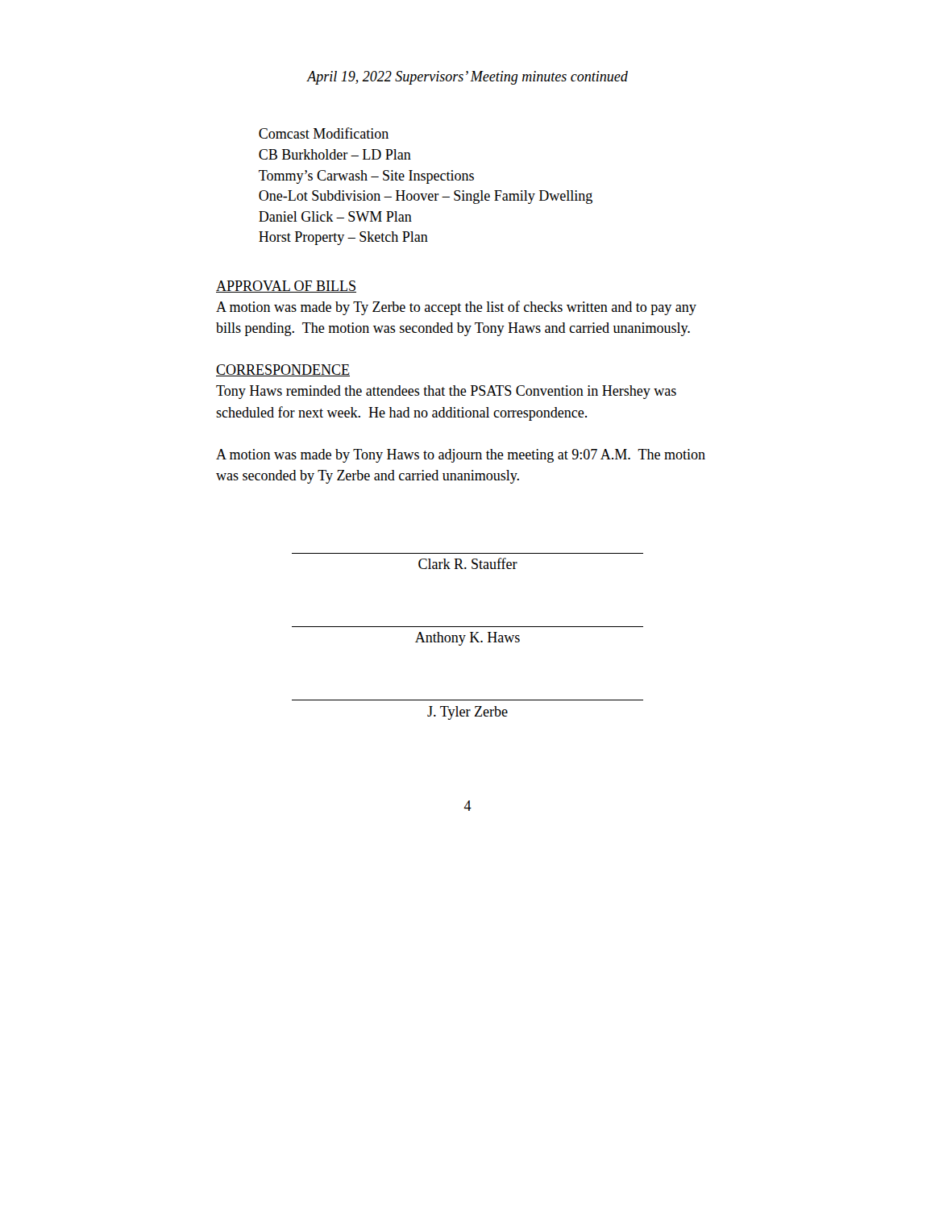April 19, 2022 Supervisors’ Meeting minutes continued
Comcast Modification
CB Burkholder – LD Plan
Tommy’s Carwash – Site Inspections
One-Lot Subdivision – Hoover – Single Family Dwelling
Daniel Glick – SWM Plan
Horst Property – Sketch Plan
APPROVAL OF BILLS
A motion was made by Ty Zerbe to accept the list of checks written and to pay any bills pending. The motion was seconded by Tony Haws and carried unanimously.
CORRESPONDENCE
Tony Haws reminded the attendees that the PSATS Convention in Hershey was scheduled for next week. He had no additional correspondence.
A motion was made by Tony Haws to adjourn the meeting at 9:07 A.M. The motion was seconded by Ty Zerbe and carried unanimously.
Clark R. Stauffer
Anthony K. Haws
J. Tyler Zerbe
4